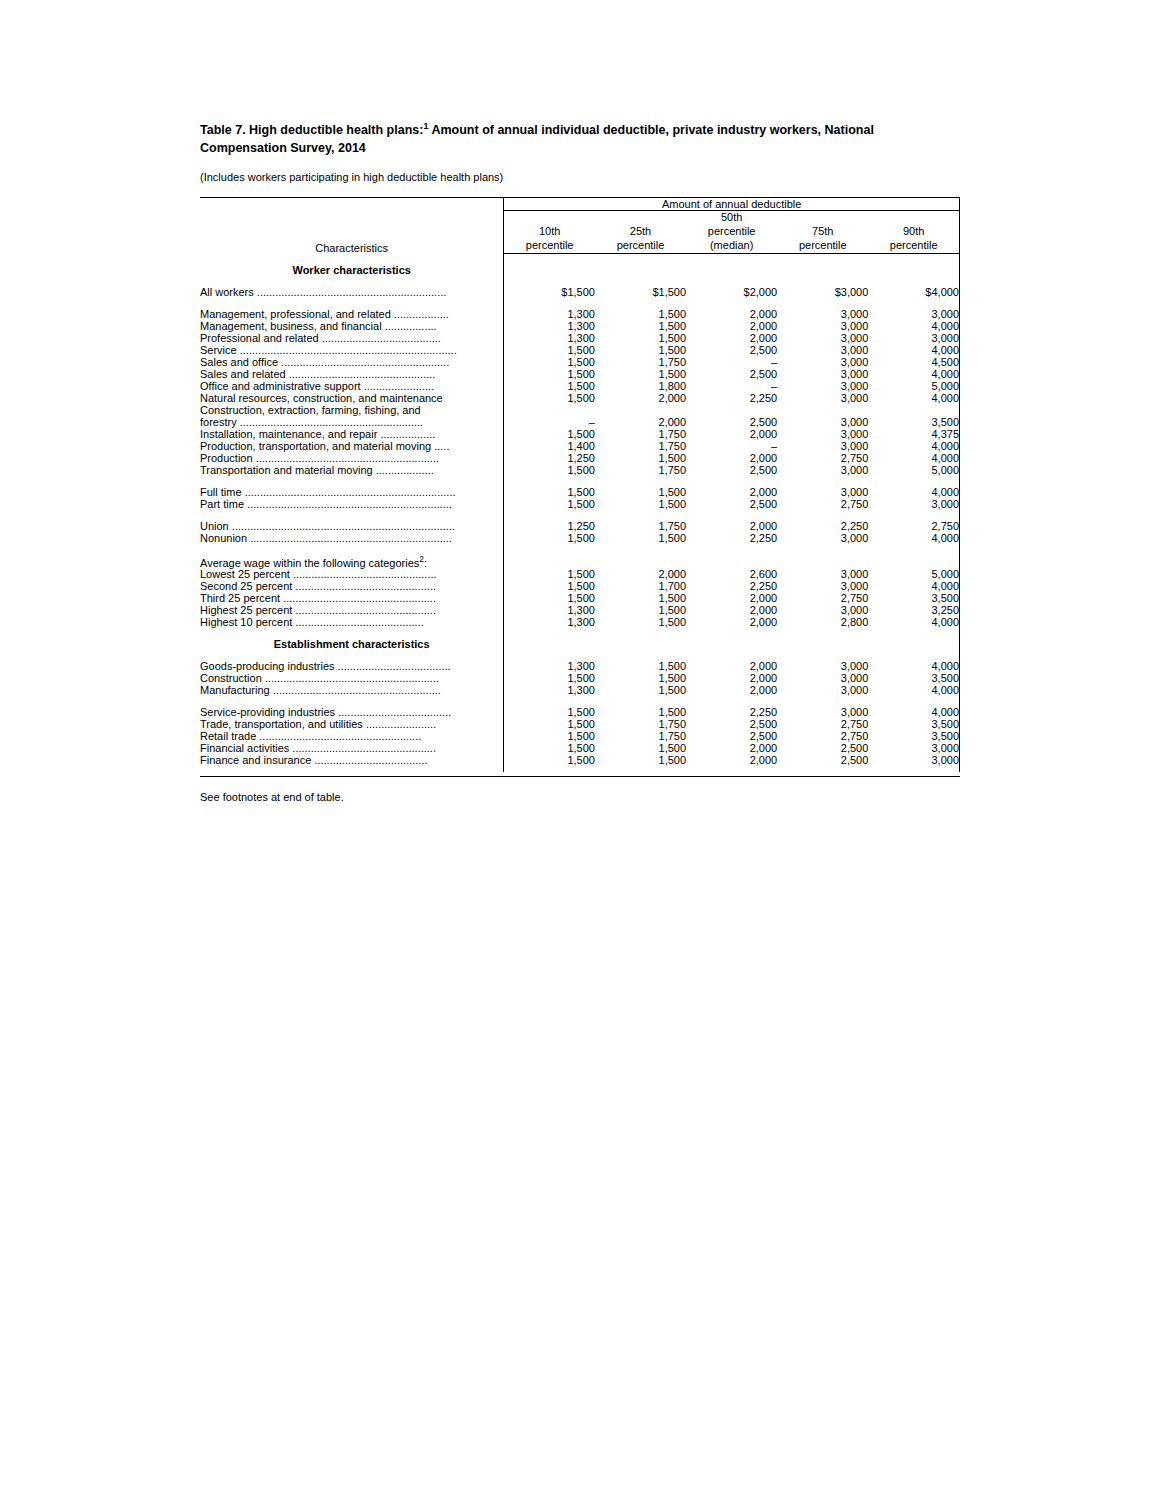Table 7. High deductible health plans:1 Amount of annual individual deductible, private industry workers, National Compensation Survey, 2014
(Includes workers participating in high deductible health plans)
| | Amount of annual deductible |
| Characteristics | 10th percentile | 25th percentile | 50th percentile (median) | 75th percentile | 90th percentile |
| Worker characteristics | | | | | |
| All workers .............................................................. | $1,500 | $1,500 | $2,000 | $3,000 | $4,000 |
| Management, professional, and related .................. | 1,300 | 1,500 | 2,000 | 3,000 | 3,000 |
| Management, business, and financial ................. | 1,300 | 1,500 | 2,000 | 3,000 | 4,000 |
| Professional and related ....................................... | 1,300 | 1,500 | 2,000 | 3,000 | 3,000 |
| Service ....................................................................... | 1,500 | 1,500 | 2,500 | 3,000 | 4,000 |
| Sales and office ....................................................... | 1,500 | 1,750 | – | 3,000 | 4,500 |
| Sales and related ................................................ | 1,500 | 1,500 | 2,500 | 3,000 | 4,000 |
| Office and administrative support ....................... | 1,500 | 1,800 | – | 3,000 | 5,000 |
| Natural resources, construction, and maintenance | 1,500 | 2,000 | 2,250 | 3,000 | 4,000 |
| Construction, extraction, farming, fishing, and | | | | | |
| forestry ............................................................ | – | 2,000 | 2,500 | 3,000 | 3,500 |
| Installation, maintenance, and repair .................. | 1,500 | 1,750 | 2,000 | 3,000 | 4,375 |
| Production, transportation, and material moving ..... | 1,400 | 1,750 | – | 3,000 | 4,000 |
| Production ............................................................ | 1,250 | 1,500 | 2,000 | 2,750 | 4,000 |
| Transportation and material moving ................... | 1,500 | 1,750 | 2,500 | 3,000 | 5,000 |
| Full time ..................................................................... | 1,500 | 1,500 | 2,000 | 3,000 | 4,000 |
| Part time ................................................................... | 1,500 | 1,500 | 2,500 | 2,750 | 3,000 |
| Union ......................................................................... | 1,250 | 1,750 | 2,000 | 2,250 | 2,750 |
| Nonunion .................................................................. | 1,500 | 1,500 | 2,250 | 3,000 | 4,000 |
| Average wage within the following categories 2 : | | | | | |
| Lowest 25 percent ............................................... | 1,500 | 2,000 | 2,600 | 3,000 | 5,000 |
| Second 25 percent .............................................. | 1,500 | 1,700 | 2,250 | 3,000 | 4,000 |
| Third 25 percent .................................................. | 1,500 | 1,500 | 2,000 | 2,750 | 3,500 |
| Highest 25 percent .............................................. | 1,300 | 1,500 | 2,000 | 3,000 | 3,250 |
| Highest 10 percent .......................................... | 1,300 | 1,500 | 2,000 | 2,800 | 4,000 |
| Establishment characteristics | | | | | |
| Goods-producing industries ..................................... | 1,300 | 1,500 | 2,000 | 3,000 | 4,000 |
| Construction ......................................................... | 1,500 | 1,500 | 2,000 | 3,000 | 3,500 |
| Manufacturing ....................................................... | 1,300 | 1,500 | 2,000 | 3,000 | 4,000 |
| Service-providing industries ..................................... | 1,500 | 1,500 | 2,250 | 3,000 | 4,000 |
| Trade, transportation, and utilities ....................... | 1,500 | 1,750 | 2,500 | 2,750 | 3,500 |
| Retail trade ..................................................... | 1,500 | 1,750 | 2,500 | 2,750 | 3,500 |
| Financial activities ............................................... | 1,500 | 1,500 | 2,000 | 2,500 | 3,000 |
| Finance and insurance ..................................... | 1,500 | 1,500 | 2,000 | 2,500 | 3,000 |
See footnotes at end of table.